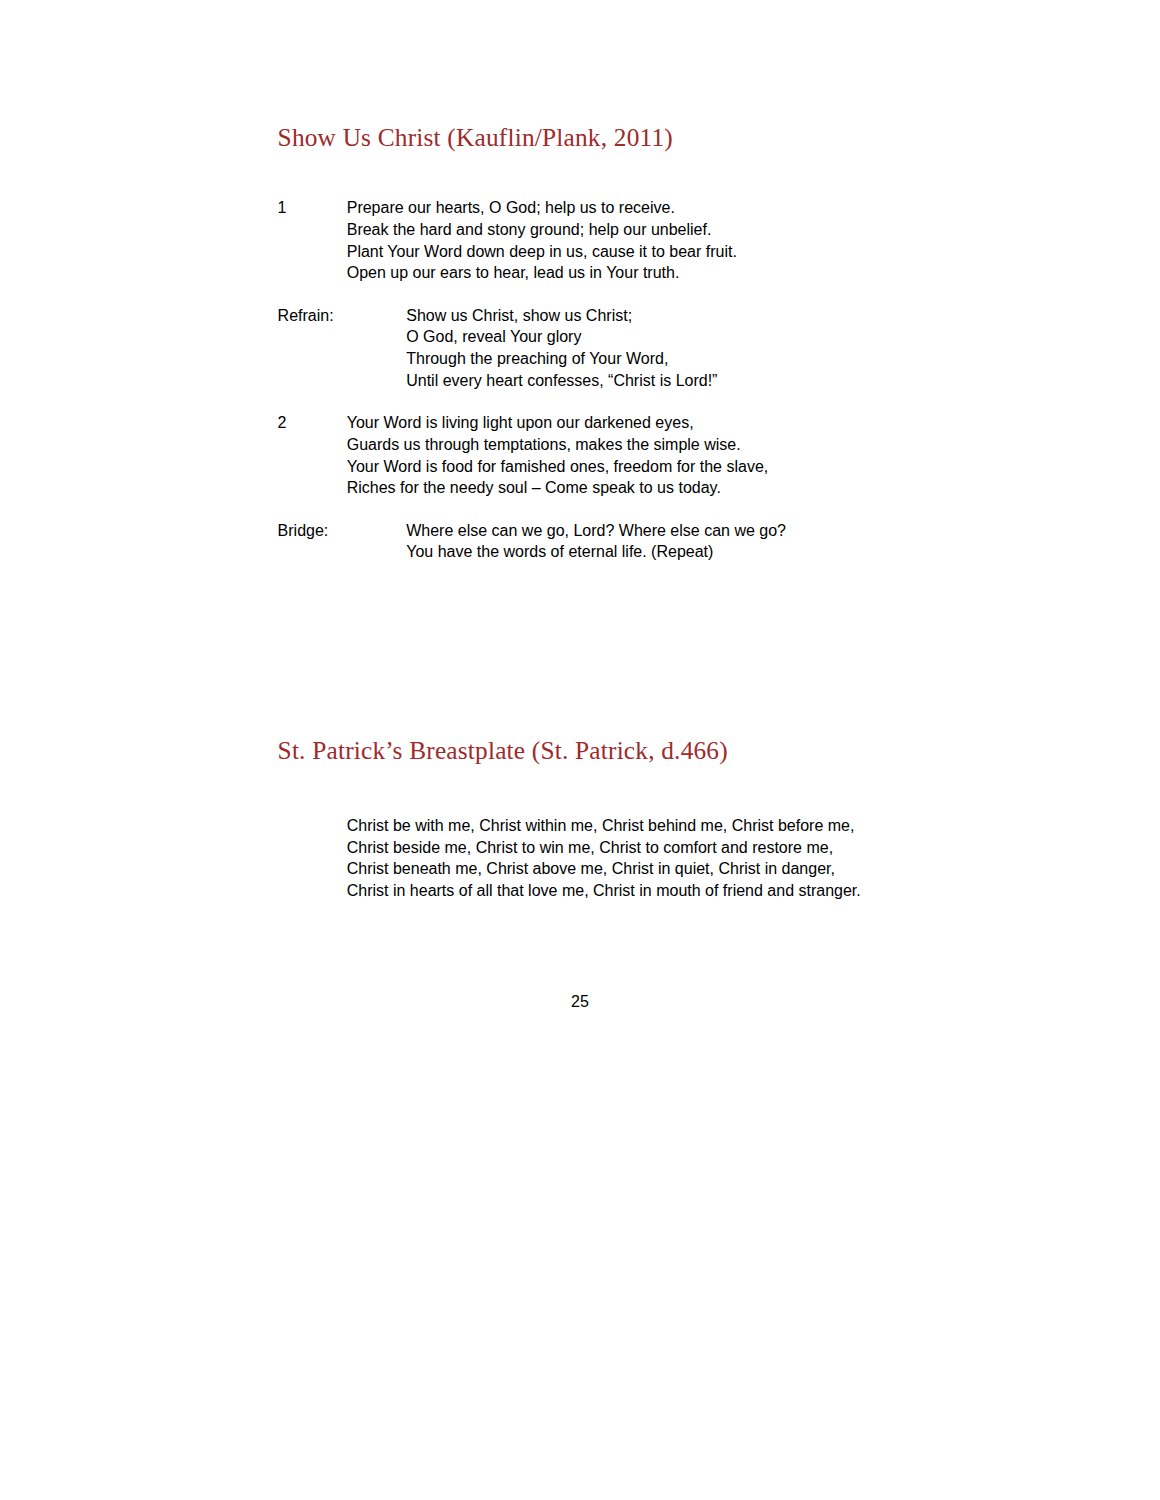Show Us Christ (Kauflin/Plank, 2011)
| 1 | Prepare our hearts, O God; help us to receive. Break the hard and stony ground; help our unbelief. Plant Your Word down deep in us, cause it to bear fruit. Open up our ears to hear, lead us in Your truth. |
| Refrain: | Show us Christ, show us Christ; O God, reveal Your glory Through the preaching of Your Word, Until every heart confesses, “Christ is Lord!” |
| 2 | Your Word is living light upon our darkened eyes, Guards us through temptations, makes the simple wise. Your Word is food for famished ones, freedom for the slave, Riches for the needy soul – Come speak to us today. |
| Bridge: | Where else can we go, Lord? Where else can we go? You have the words of eternal life. (Repeat) |
St. Patrick’s Breastplate (St. Patrick, d.466)
Christ be with me, Christ within me, Christ behind me, Christ before me,
Christ beside me, Christ to win me, Christ to comfort and restore me,
Christ beneath me, Christ above me, Christ in quiet, Christ in danger,
Christ in hearts of all that love me, Christ in mouth of friend and stranger.
25